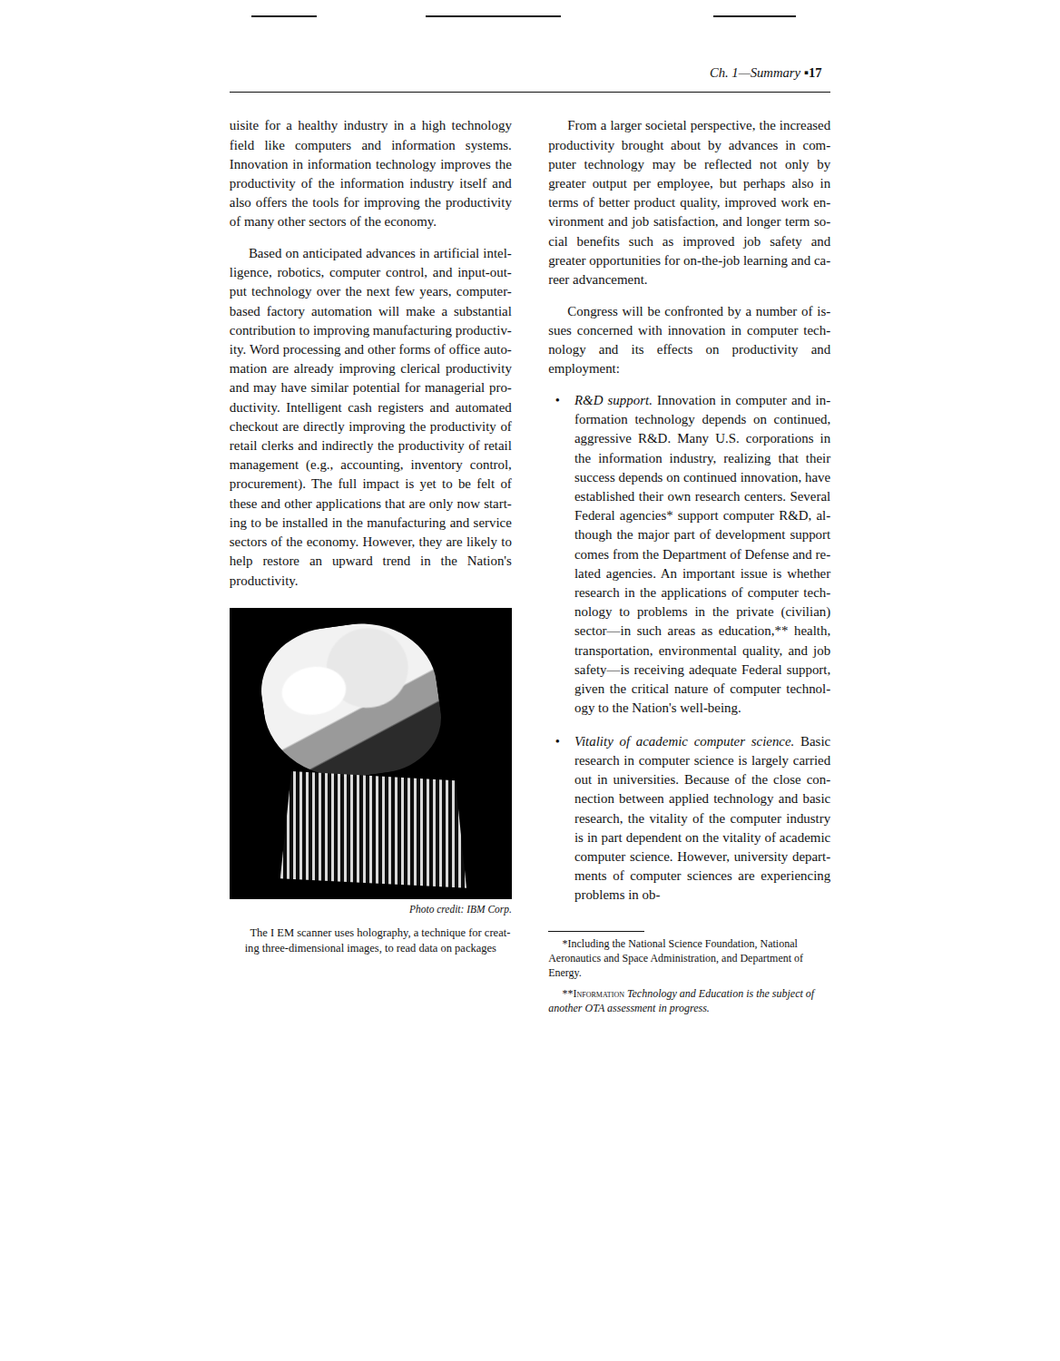Ch. 1—Summary ▪17
uisite for a healthy industry in a high technology field like computers and information systems. Innovation in information technology improves the productivity of the information industry itself and also offers the tools for improving the productivity of many other sectors of the economy.
Based on anticipated advances in artificial intelligence, robotics, computer control, and input-output technology over the next few years, computer-based factory automation will make a substantial contribution to improving manufacturing productivity. Word processing and other forms of office automation are already improving clerical productivity and may have similar potential for managerial productivity. Intelligent cash registers and automated checkout are directly improving the productivity of retail clerks and indirectly the productivity of retail management (e.g., accounting, inventory control, procurement). The full impact is yet to be felt of these and other applications that are only now starting to be installed in the manufacturing and service sectors of the economy. However, they are likely to help restore an upward trend in the Nation's productivity.
Photo credit: IBM Corp.
The I EM scanner uses holography, a technique for creating three-dimensional images, to read data on packages
From a larger societal perspective, the increased productivity brought about by advances in computer technology may be reflected not only by greater output per employee, but perhaps also in terms of better product quality, improved work environment and job satisfaction, and longer term social benefits such as improved job safety and greater opportunities for on-the-job learning and career advancement.
Congress will be confronted by a number of issues concerned with innovation in computer technology and its effects on productivity and employment:
R&D support. Innovation in computer and information technology depends on continued, aggressive R&D. Many U.S. corporations in the information industry, realizing that their success depends on continued innovation, have established their own research centers. Several Federal agencies* support computer R&D, although the major part of development support comes from the Department of Defense and related agencies. An important issue is whether research in the applications of computer technology to problems in the private (civilian) sector—in such areas as education,** health, transportation, environmental quality, and job safety—is receiving adequate Federal support, given the critical nature of computer technology to the Nation's well-being.
Vitality of academic computer science. Basic research in computer science is largely carried out in universities. Because of the close connection between applied technology and basic research, the vitality of the computer industry is in part dependent on the vitality of academic computer science. However, university departments of computer sciences are experiencing problems in ob-
*Including the National Science Foundation, National Aeronautics and Space Administration, and Department of Energy.
**Information Technology and Education is the subject of another OTA assessment in progress.